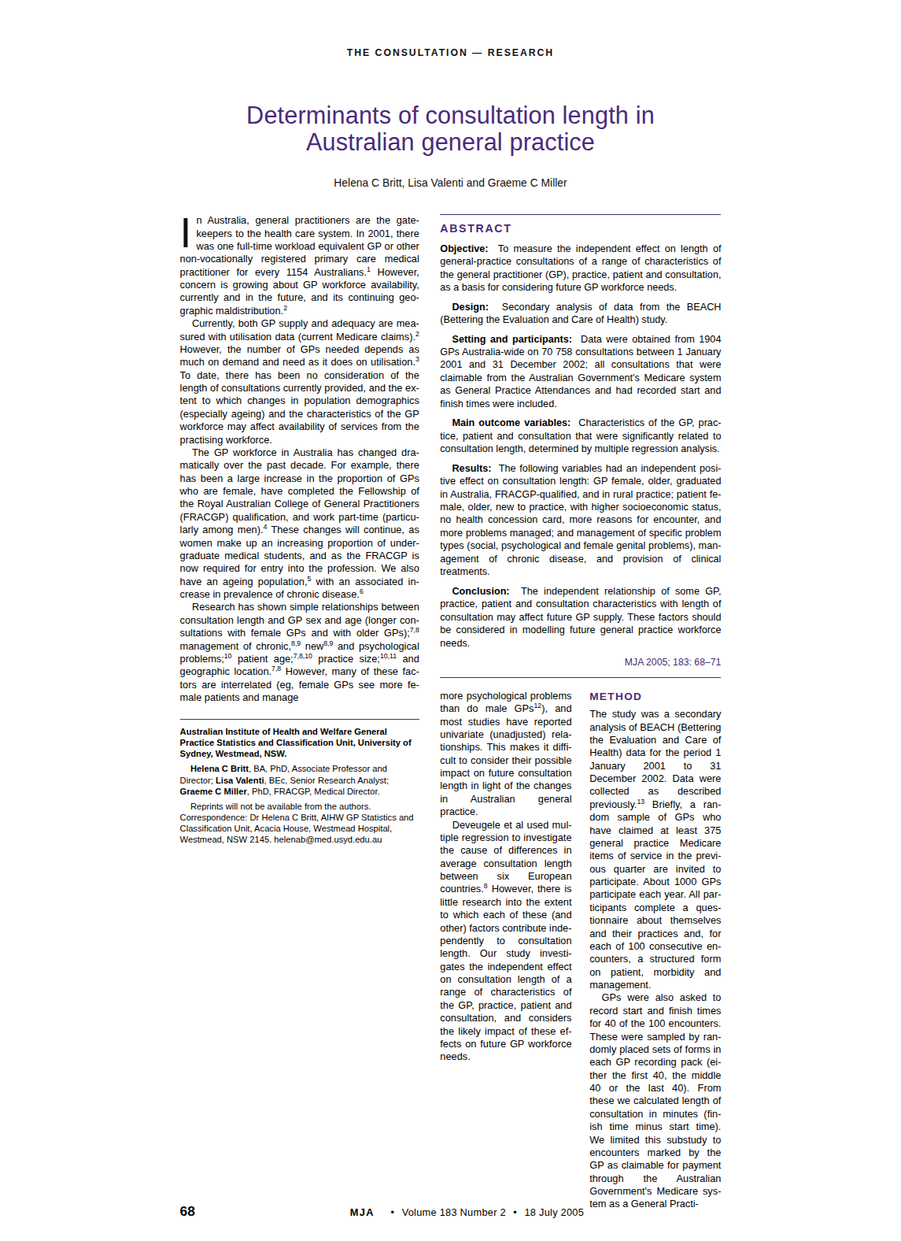THE CONSULTATION — RESEARCH
Determinants of consultation length in
Australian general practice
Helena C Britt, Lisa Valenti and Graeme C Miller
In Australia, general practitioners are the gatekeepers to the health care system. In 2001, there was one full-time workload equivalent GP or other non-vocationally registered primary care medical practitioner for every 1154 Australians.1 However, concern is growing about GP workforce availability, currently and in the future, and its continuing geographic maldistribution.2
Currently, both GP supply and adequacy are measured with utilisation data (current Medicare claims).2 However, the number of GPs needed depends as much on demand and need as it does on utilisation.3 To date, there has been no consideration of the length of consultations currently provided, and the extent to which changes in population demographics (especially ageing) and the characteristics of the GP workforce may affect availability of services from the practising workforce.
The GP workforce in Australia has changed dramatically over the past decade. For example, there has been a large increase in the proportion of GPs who are female, have completed the Fellowship of the Royal Australian College of General Practitioners (FRACGP) qualification, and work part-time (particularly among men).4 These changes will continue, as women make up an increasing proportion of undergraduate medical students, and as the FRACGP is now required for entry into the profession. We also have an ageing population,5 with an associated increase in prevalence of chronic disease.6
Research has shown simple relationships between consultation length and GP sex and age (longer consultations with female GPs and with older GPs);7,8 management of chronic,8,9 new8,9 and psychological problems;10 patient age;7,8,10 practice size;10,11 and geographic location.7,8 However, many of these factors are interrelated (eg, female GPs see more female patients and manage
Australian Institute of Health and Welfare General Practice Statistics and Classification Unit, University of Sydney, Westmead, NSW.
Helena C Britt, BA, PhD, Associate Professor and Director; Lisa Valenti, BEc, Senior Research Analyst; Graeme C Miller, PhD, FRACGP, Medical Director.
Reprints will not be available from the authors. Correspondence: Dr Helena C Britt, AIHW GP Statistics and Classification Unit, Acacia House, Westmead Hospital, Westmead, NSW 2145. helenab@med.usyd.edu.au
ABSTRACT
Objective: To measure the independent effect on length of general-practice consultations of a range of characteristics of the general practitioner (GP), practice, patient and consultation, as a basis for considering future GP workforce needs.
Design: Secondary analysis of data from the BEACH (Bettering the Evaluation and Care of Health) study.
Setting and participants: Data were obtained from 1904 GPs Australia-wide on 70 758 consultations between 1 January 2001 and 31 December 2002; all consultations that were claimable from the Australian Government's Medicare system as General Practice Attendances and had recorded start and finish times were included.
Main outcome variables: Characteristics of the GP, practice, patient and consultation that were significantly related to consultation length, determined by multiple regression analysis.
Results: The following variables had an independent positive effect on consultation length: GP female, older, graduated in Australia, FRACGP-qualified, and in rural practice; patient female, older, new to practice, with higher socioeconomic status, no health concession card, more reasons for encounter, and more problems managed; and management of specific problem types (social, psychological and female genital problems), management of chronic disease, and provision of clinical treatments.
Conclusion: The independent relationship of some GP, practice, patient and consultation characteristics with length of consultation may affect future GP supply. These factors should be considered in modelling future general practice workforce needs.
MJA 2005; 183: 68–71
more psychological problems than do male GPs12), and most studies have reported univariate (unadjusted) relationships. This makes it difficult to consider their possible impact on future consultation length in light of the changes in Australian general practice.
Deveugele et al used multiple regression to investigate the cause of differences in average consultation length between six European countries.8 However, there is little research into the extent to which each of these (and other) factors contribute independently to consultation length. Our study investigates the independent effect on consultation length of a range of characteristics of the GP, practice, patient and consultation, and considers the likely impact of these effects on future GP workforce needs.
METHOD
The study was a secondary analysis of BEACH (Bettering the Evaluation and Care of Health) data for the period 1 January 2001 to 31 December 2002. Data were collected as described previously.13 Briefly, a random sample of GPs who have claimed at least 375 general practice Medicare items of service in the previous quarter are invited to participate. About 1000 GPs participate each year. All participants complete a questionnaire about themselves and their practices and, for each of 100 consecutive encounters, a structured form on patient, morbidity and management.
GPs were also asked to record start and finish times for 40 of the 100 encounters. These were sampled by randomly placed sets of forms in each GP recording pack (either the first 40, the middle 40 or the last 40). From these we calculated length of consultation in minutes (finish time minus start time). We limited this substudy to encounters marked by the GP as claimable for payment through the Australian Government's Medicare system as a General Practi-
68
MJA•Volume 183 Number 2•18 July 2005